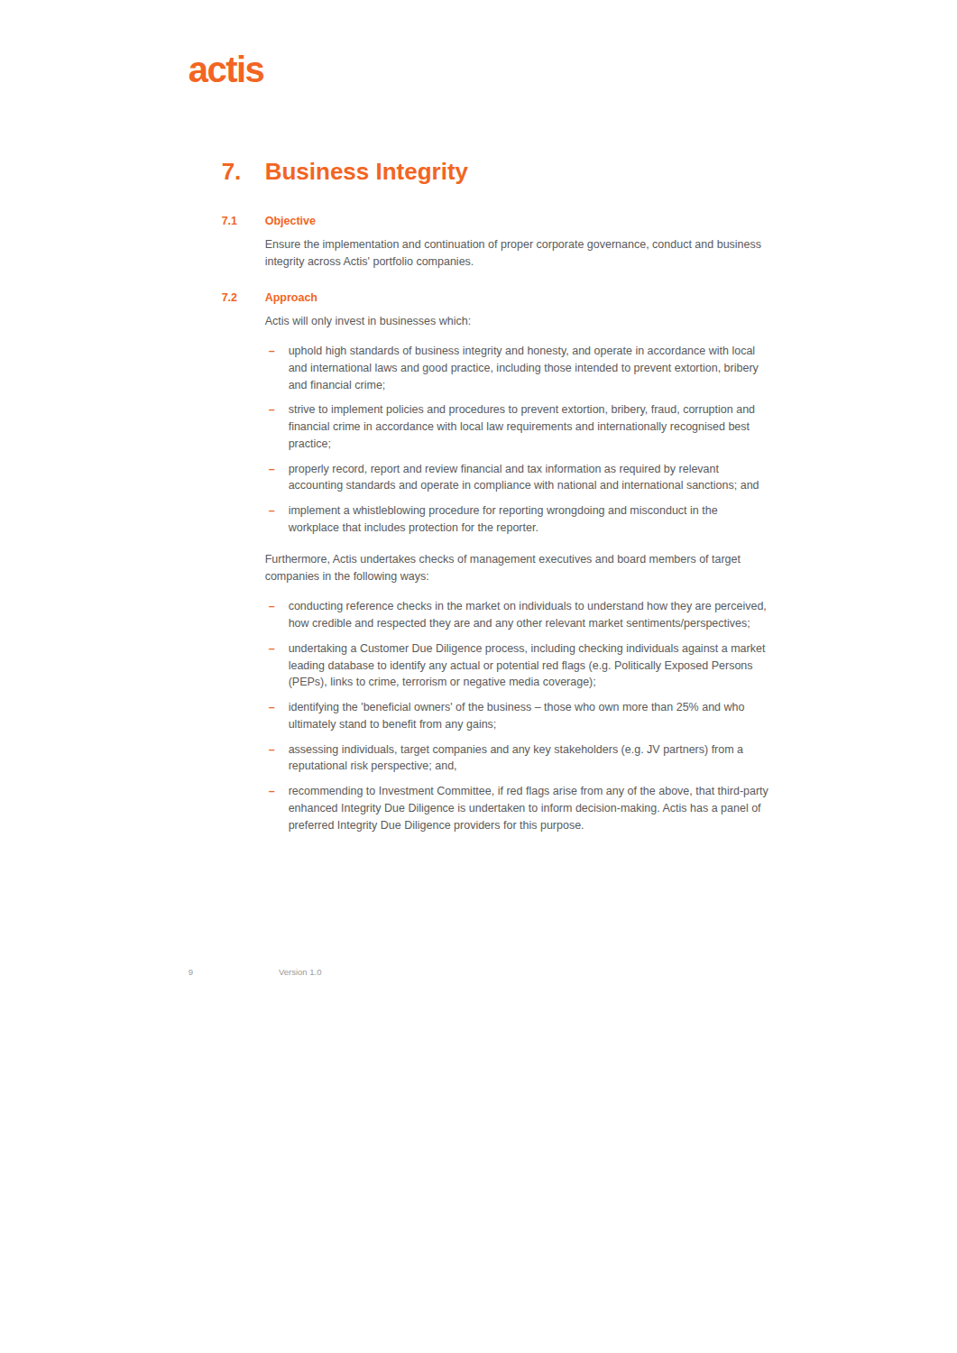actis
7. Business Integrity
7.1 Objective
Ensure the implementation and continuation of proper corporate governance, conduct and business integrity across Actis' portfolio companies.
7.2 Approach
Actis will only invest in businesses which:
uphold high standards of business integrity and honesty, and operate in accordance with local and international laws and good practice, including those intended to prevent extortion, bribery and financial crime;
strive to implement policies and procedures to prevent extortion, bribery, fraud, corruption and financial crime in accordance with local law requirements and internationally recognised best practice;
properly record, report and review financial and tax information as required by relevant accounting standards and operate in compliance with national and international sanctions; and
implement a whistleblowing procedure for reporting wrongdoing and misconduct in the workplace that includes protection for the reporter.
Furthermore, Actis undertakes checks of management executives and board members of target companies in the following ways:
conducting reference checks in the market on individuals to understand how they are perceived, how credible and respected they are and any other relevant market sentiments/perspectives;
undertaking a Customer Due Diligence process, including checking individuals against a market leading database to identify any actual or potential red flags (e.g. Politically Exposed Persons (PEPs), links to crime, terrorism or negative media coverage);
identifying the 'beneficial owners' of the business – those who own more than 25% and who ultimately stand to benefit from any gains;
assessing individuals, target companies and any key stakeholders (e.g. JV partners) from a reputational risk perspective; and,
recommending to Investment Committee, if red flags arise from any of the above, that third-party enhanced Integrity Due Diligence is undertaken to inform decision-making. Actis has a panel of preferred Integrity Due Diligence providers for this purpose.
9 Version 1.0